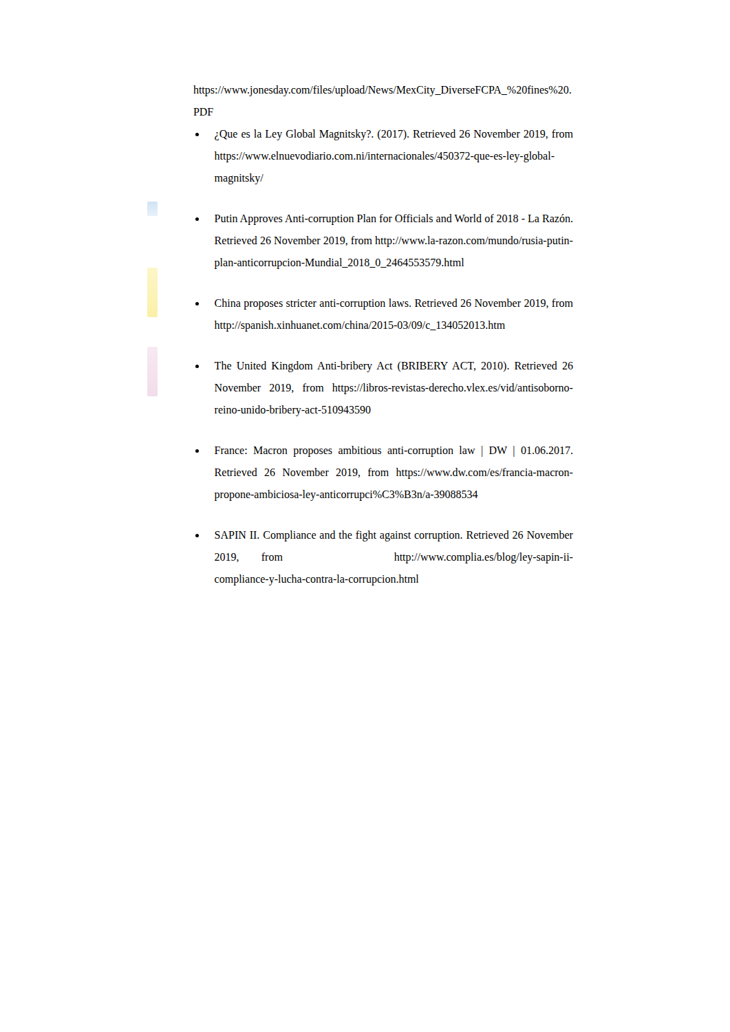https://www.jonesday.com/files/upload/News/MexCity_DiverseFCPA_%20fines%20.
PDF
¿Que es la Ley Global Magnitsky?. (2017). Retrieved 26 November 2019, from https://www.elnuevodiario.com.ni/internacionales/450372-que-es-ley-global-magnitsky/
Putin Approves Anti-corruption Plan for Officials and World of 2018 - La Razón. Retrieved 26 November 2019, from http://www.la-razon.com/mundo/rusia-putin-plan-anticorrupcion-Mundial_2018_0_2464553579.html
China proposes stricter anti-corruption laws. Retrieved 26 November 2019, from http://spanish.xinhuanet.com/china/2015-03/09/c_134052013.htm
The United Kingdom Anti-bribery Act (BRIBERY ACT, 2010). Retrieved 26 November 2019, from https://libros-revistas-derecho.vlex.es/vid/antisoborno-reino-unido-bribery-act-510943590
France: Macron proposes ambitious anti-corruption law | DW | 01.06.2017. Retrieved 26 November 2019, from https://www.dw.com/es/francia-macron-propone-ambiciosa-ley-anticorrupci%C3%B3n/a-39088534
SAPIN II. Compliance and the fight against corruption. Retrieved 26 November 2019, from http://www.complia.es/blog/ley-sapin-ii-compliance-y-lucha-contra-la-corrupcion.html